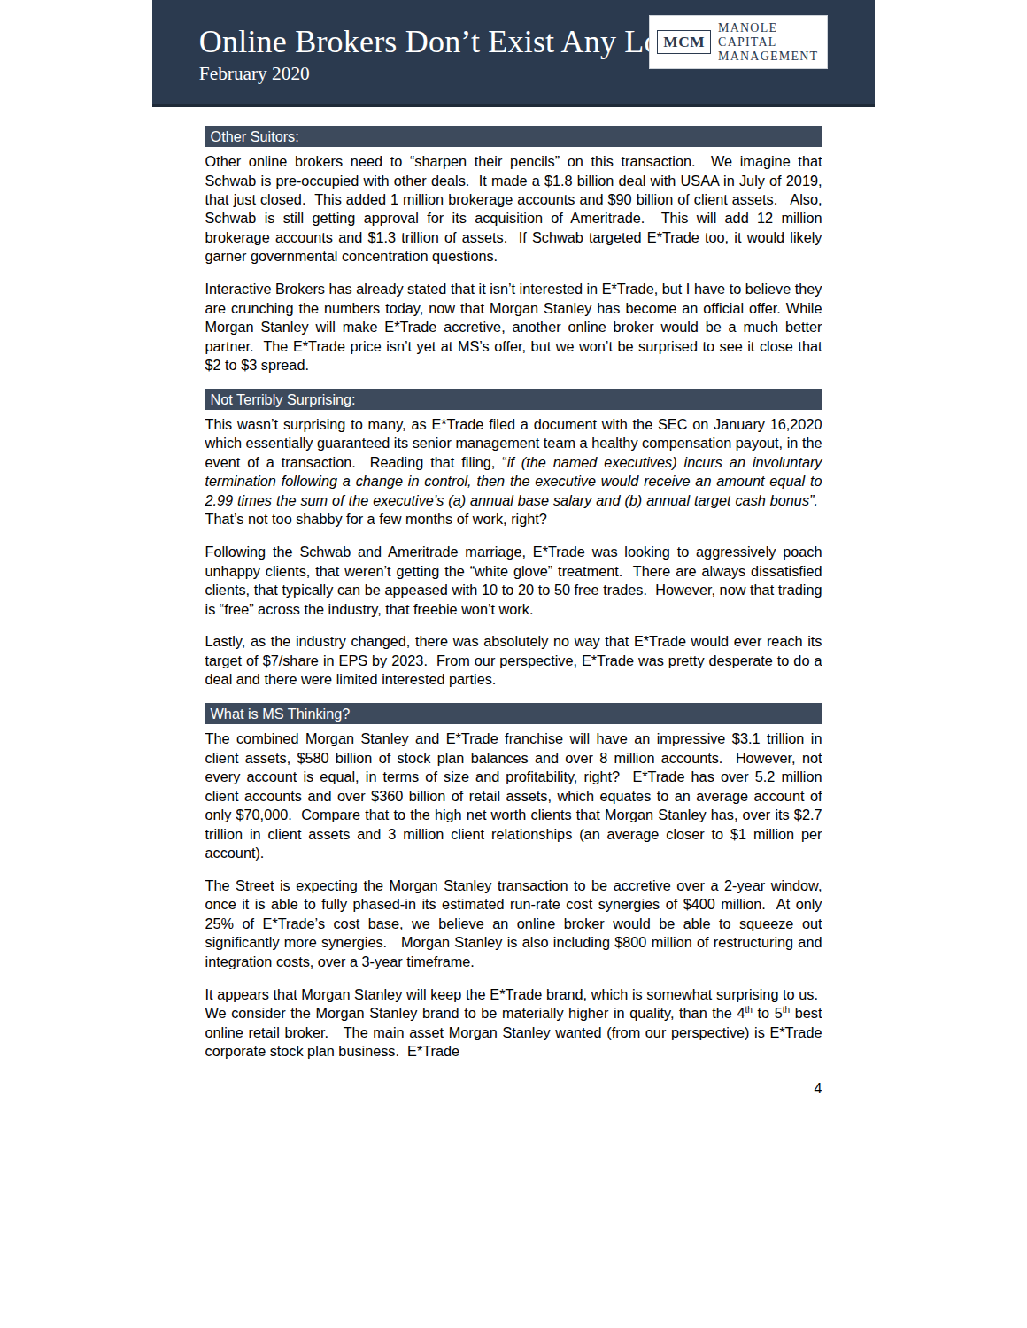Online Brokers Don’t Exist Any Longer…
February 2020
MCM
Manole Capital Management
Other Suitors:
Other online brokers need to “sharpen their pencils” on this transaction. We imagine that Schwab is pre-occupied with other deals. It made a $1.8 billion deal with USAA in July of 2019, that just closed. This added 1 million brokerage accounts and $90 billion of client assets. Also, Schwab is still getting approval for its acquisition of Ameritrade. This will add 12 million brokerage accounts and $1.3 trillion of assets. If Schwab targeted E*Trade too, it would likely garner governmental concentration questions.
Interactive Brokers has already stated that it isn’t interested in E*Trade, but I have to believe they are crunching the numbers today, now that Morgan Stanley has become an official offer. While Morgan Stanley will make E*Trade accretive, another online broker would be a much better partner. The E*Trade price isn’t yet at MS’s offer, but we won’t be surprised to see it close that $2 to $3 spread.
Not Terribly Surprising:
This wasn’t surprising to many, as E*Trade filed a document with the SEC on January 16,2020 which essentially guaranteed its senior management team a healthy compensation payout, in the event of a transaction. Reading that filing, “if (the named executives) incurs an involuntary termination following a change in control, then the executive would receive an amount equal to 2.99 times the sum of the executive’s (a) annual base salary and (b) annual target cash bonus”. That’s not too shabby for a few months of work, right?
Following the Schwab and Ameritrade marriage, E*Trade was looking to aggressively poach unhappy clients, that weren’t getting the “white glove” treatment. There are always dissatisfied clients, that typically can be appeased with 10 to 20 to 50 free trades. However, now that trading is “free” across the industry, that freebie won’t work.
Lastly, as the industry changed, there was absolutely no way that E*Trade would ever reach its target of $7/share in EPS by 2023. From our perspective, E*Trade was pretty desperate to do a deal and there were limited interested parties.
What is MS Thinking?
The combined Morgan Stanley and E*Trade franchise will have an impressive $3.1 trillion in client assets, $580 billion of stock plan balances and over 8 million accounts. However, not every account is equal, in terms of size and profitability, right? E*Trade has over 5.2 million client accounts and over $360 billion of retail assets, which equates to an average account of only $70,000. Compare that to the high net worth clients that Morgan Stanley has, over its $2.7 trillion in client assets and 3 million client relationships (an average closer to $1 million per account).
The Street is expecting the Morgan Stanley transaction to be accretive over a 2-year window, once it is able to fully phased-in its estimated run-rate cost synergies of $400 million. At only 25% of E*Trade’s cost base, we believe an online broker would be able to squeeze out significantly more synergies. Morgan Stanley is also including $800 million of restructuring and integration costs, over a 3-year timeframe.
It appears that Morgan Stanley will keep the E*Trade brand, which is somewhat surprising to us. We consider the Morgan Stanley brand to be materially higher in quality, than the 4th to 5th best online retail broker. The main asset Morgan Stanley wanted (from our perspective) is E*Trade corporate stock plan business. E*Trade
4